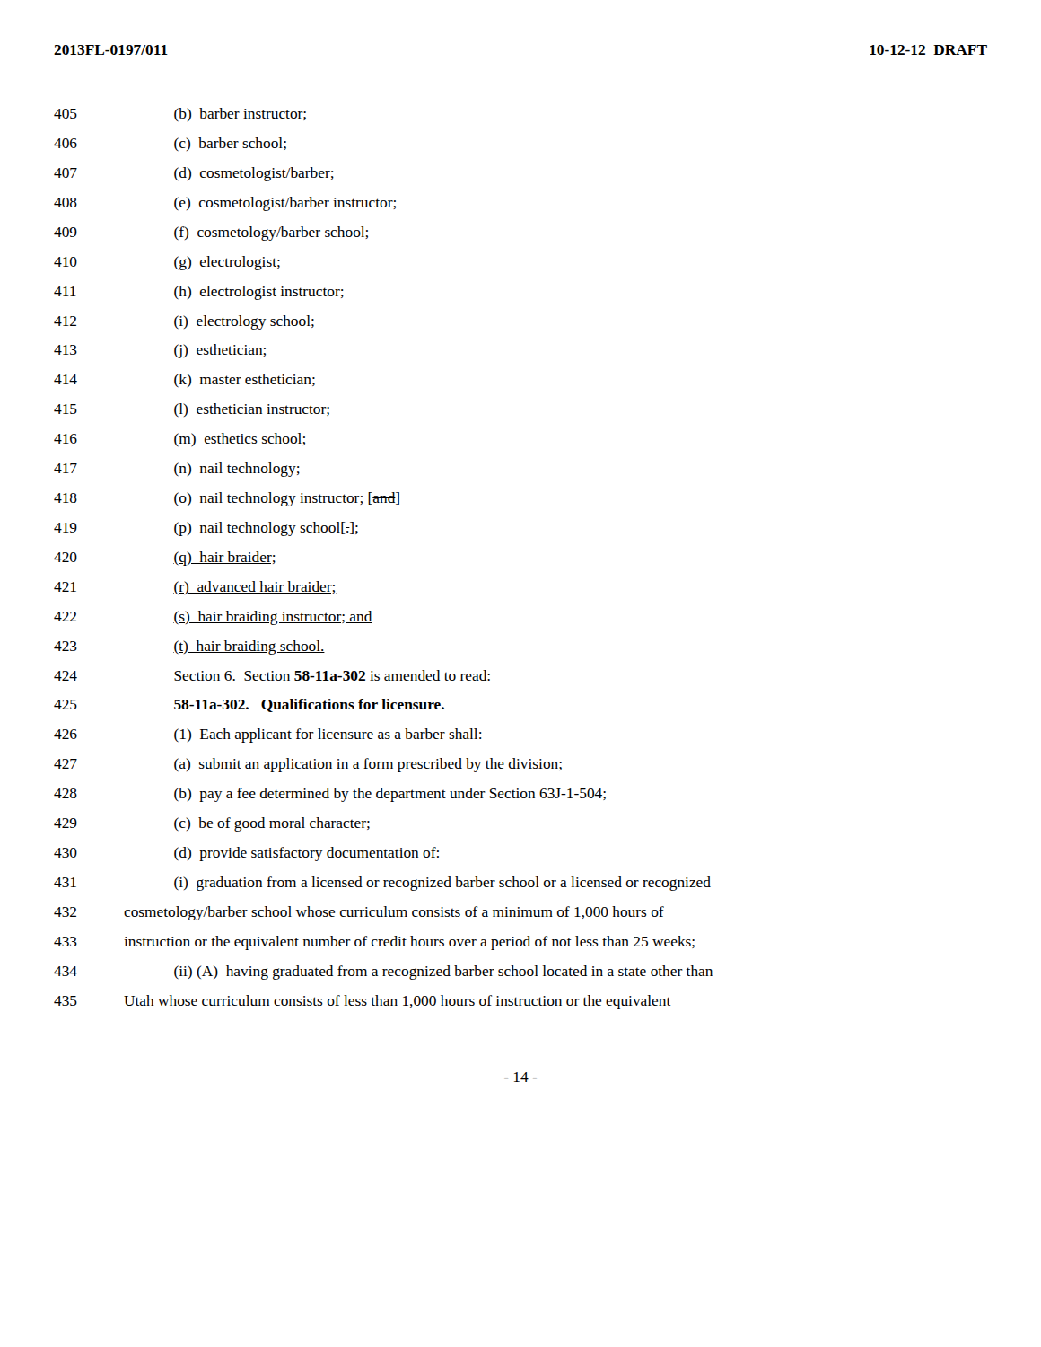2013FL-0197/011 10-12-12 DRAFT
| 405 | (b) barber instructor; |
| 406 | (c) barber school; |
| 407 | (d) cosmetologist/barber; |
| 408 | (e) cosmetologist/barber instructor; |
| 409 | (f) cosmetology/barber school; |
| 410 | (g) electrologist; |
| 411 | (h) electrologist instructor; |
| 412 | (i) electrology school; |
| 413 | (j) esthetician; |
| 414 | (k) master esthetician; |
| 415 | (l) esthetician instructor; |
| 416 | (m) esthetics school; |
| 417 | (n) nail technology; |
| 418 | (o) nail technology instructor; [ and ] |
| 419 | (p) nail technology school[ . ] ; |
| 420 | (q) hair braider; |
| 421 | (r) advanced hair braider; |
| 422 | (s) hair braiding instructor; and |
| 423 | (t) hair braiding school. |
| 424 | Section 6. Section 58-11a-302 is amended to read: |
| 425 | 58-11a-302. Qualifications for licensure. |
| 426 | (1) Each applicant for licensure as a barber shall: |
| 427 | (a) submit an application in a form prescribed by the division; |
| 428 | (b) pay a fee determined by the department under Section 63J-1-504; |
| 429 | (c) be of good moral character; |
| 430 | (d) provide satisfactory documentation of: |
| 431 | (i) graduation from a licensed or recognized barber school or a licensed or recognized |
| 432 | cosmetology/barber school whose curriculum consists of a minimum of 1,000 hours of |
| 433 | instruction or the equivalent number of credit hours over a period of not less than 25 weeks; |
| 434 | (ii) (A) having graduated from a recognized barber school located in a state other than |
| 435 | Utah whose curriculum consists of less than 1,000 hours of instruction or the equivalent |
- 14 -